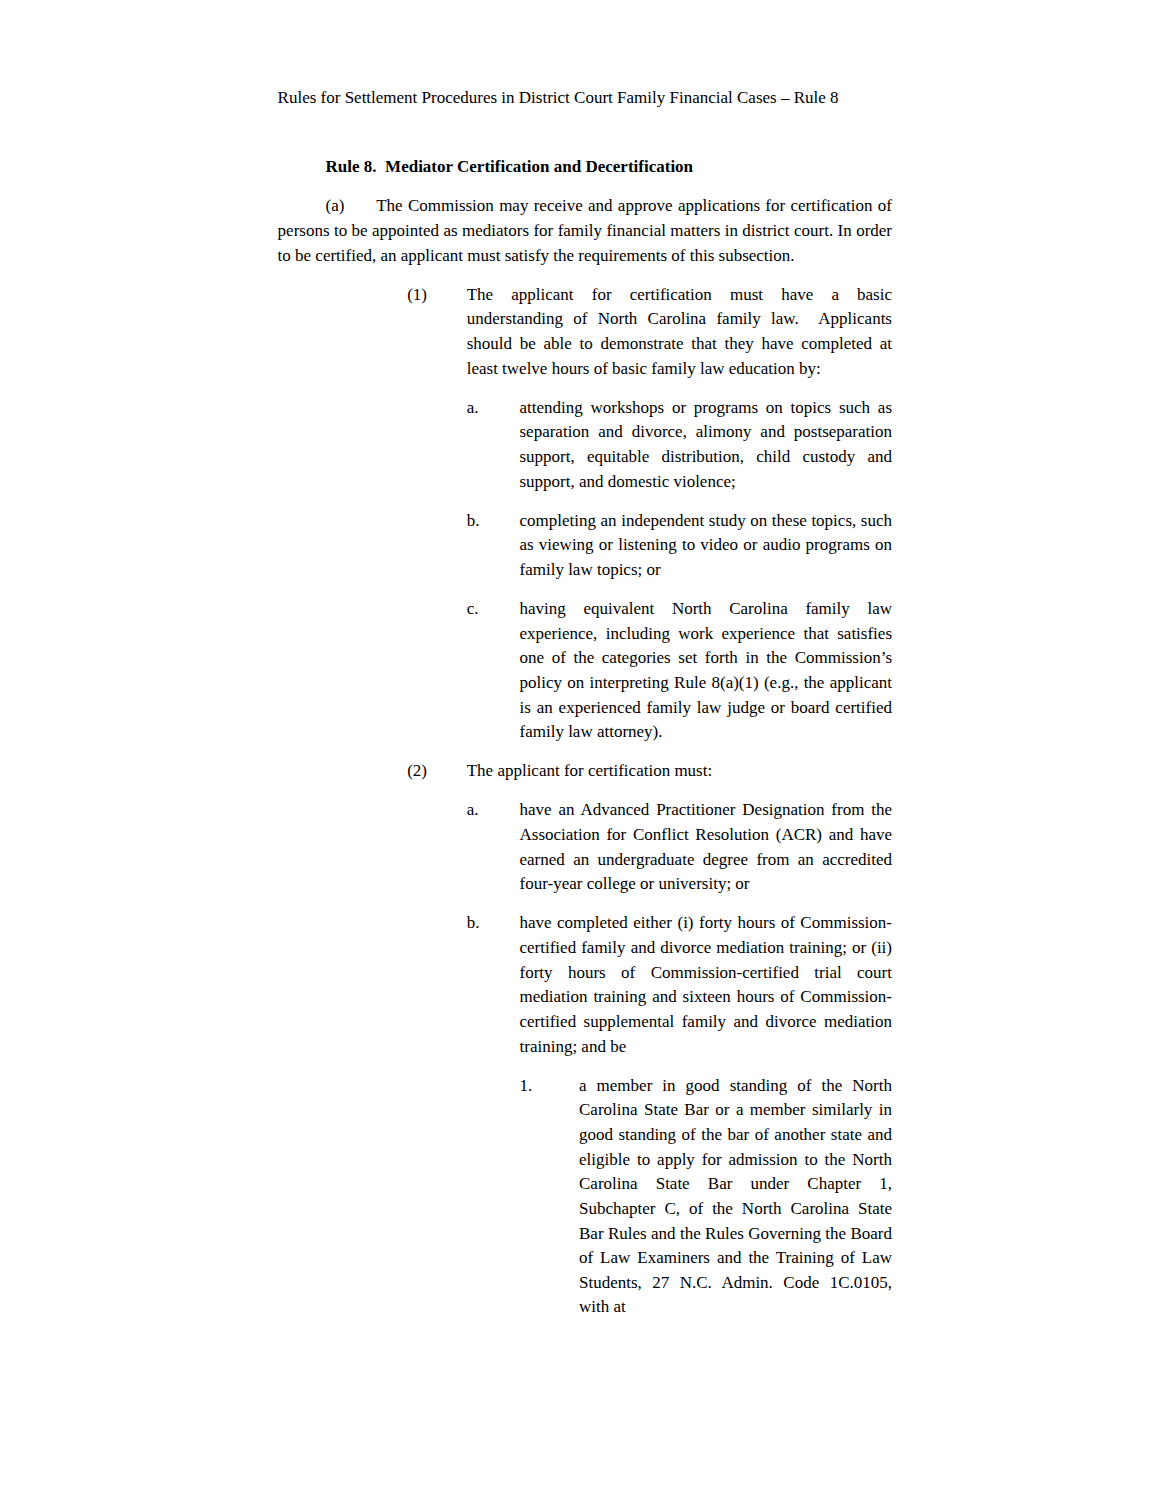Rules for Settlement Procedures in District Court Family Financial Cases – Rule 8
Rule 8. Mediator Certification and Decertification
(a) The Commission may receive and approve applications for certification of persons to be appointed as mediators for family financial matters in district court. In order to be certified, an applicant must satisfy the requirements of this subsection.
(1)
The applicant for certification must have a basic understanding of North Carolina family law. Applicants should be able to demonstrate that they have completed at least twelve hours of basic family law education by:
a.
attending workshops or programs on topics such as separation and divorce, alimony and postseparation support, equitable distribution, child custody and support, and domestic violence;
b.
completing an independent study on these topics, such as viewing or listening to video or audio programs on family law topics; or
c.
having equivalent North Carolina family law experience, including work experience that satisfies one of the categories set forth in the Commission’s policy on interpreting Rule 8(a)(1) (e.g., the applicant is an experienced family law judge or board certified family law attorney).
(2)
The applicant for certification must:
a.
have an Advanced Practitioner Designation from the Association for Conflict Resolution (ACR) and have earned an undergraduate degree from an accredited four-year college or university; or
b.
have completed either (i) forty hours of Commission-certified family and divorce mediation training; or (ii) forty hours of Commission-certified trial court mediation training and sixteen hours of Commission-certified supplemental family and divorce mediation training; and be
1.
a member in good standing of the North Carolina State Bar or a member similarly in good standing of the bar of another state and eligible to apply for admission to the North Carolina State Bar under Chapter 1, Subchapter C, of the North Carolina State Bar Rules and the Rules Governing the Board of Law Examiners and the Training of Law Students, 27 N.C. Admin. Code 1C.0105, with at